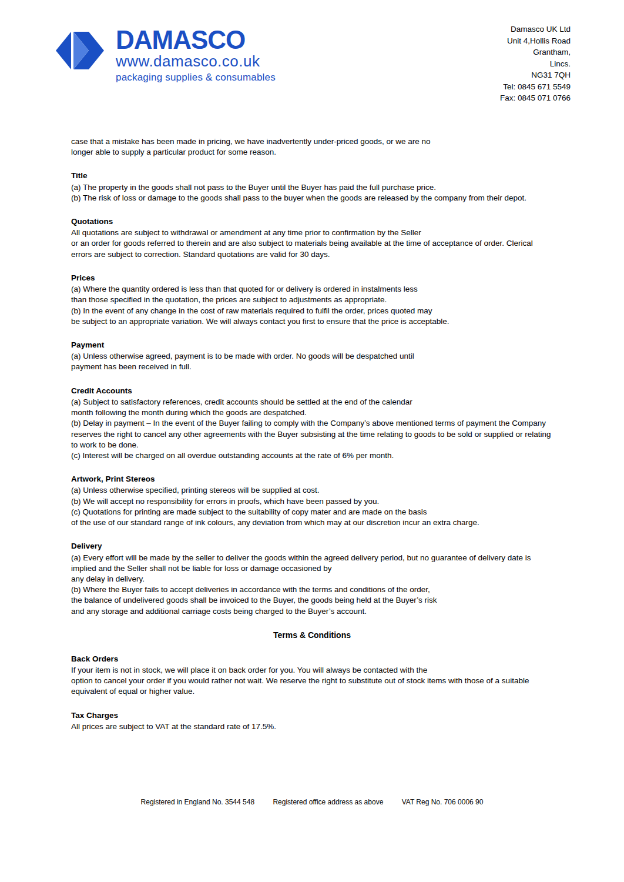DAMASCO
www.damasco.co.uk
packaging supplies & consumables
Damasco UK Ltd
Unit 4,Hollis Road
Grantham,
Lincs.
NG31 7QH
Tel: 0845 671 5549
Fax: 0845 071 0766
case that a mistake has been made in pricing, we have inadvertently under-priced goods, or we are no
longer able to supply a particular product for some reason.
Title
(a) The property in the goods shall not pass to the Buyer until the Buyer has paid the full purchase price.
(b) The risk of loss or damage to the goods shall pass to the buyer when the goods are released by the company from their depot.
Quotations
All quotations are subject to withdrawal or amendment at any time prior to confirmation by the Seller
or an order for goods referred to therein and are also subject to materials being available at the time of acceptance of order. Clerical errors are subject to correction. Standard quotations are valid for 30 days.
Prices
(a) Where the quantity ordered is less than that quoted for or delivery is ordered in instalments less
than those specified in the quotation, the prices are subject to adjustments as appropriate.
(b) In the event of any change in the cost of raw materials required to fulfil the order, prices quoted may
be subject to an appropriate variation. We will always contact you first to ensure that the price is acceptable.
Payment
(a) Unless otherwise agreed, payment is to be made with order. No goods will be despatched until
payment has been received in full.
Credit Accounts
(a) Subject to satisfactory references, credit accounts should be settled at the end of the calendar
month following the month during which the goods are despatched.
(b) Delay in payment – In the event of the Buyer failing to comply with the Company’s above mentioned terms of payment the Company reserves the right to cancel any other agreements with the Buyer subsisting at the time relating to goods to be sold or supplied or relating to work to be done.
(c) Interest will be charged on all overdue outstanding accounts at the rate of 6% per month.
Artwork, Print Stereos
(a) Unless otherwise specified, printing stereos will be supplied at cost.
(b) We will accept no responsibility for errors in proofs, which have been passed by you.
(c) Quotations for printing are made subject to the suitability of copy mater and are made on the basis
of the use of our standard range of ink colours, any deviation from which may at our discretion incur an extra charge.
Delivery
(a) Every effort will be made by the seller to deliver the goods within the agreed delivery period, but no guarantee of delivery date is implied and the Seller shall not be liable for loss or damage occasioned by
any delay in delivery.
(b) Where the Buyer fails to accept deliveries in accordance with the terms and conditions of the order,
the balance of undelivered goods shall be invoiced to the Buyer, the goods being held at the Buyer’s risk
and any storage and additional carriage costs being charged to the Buyer’s account.
Terms & Conditions
Back Orders
If your item is not in stock, we will place it on back order for you. You will always be contacted with the
option to cancel your order if you would rather not wait. We reserve the right to substitute out of stock items with those of a suitable equivalent of equal or higher value.
Tax Charges
All prices are subject to VAT at the standard rate of 17.5%.
Registered in England No. 3544 548 Registered office address as above VAT Reg No. 706 0006 90